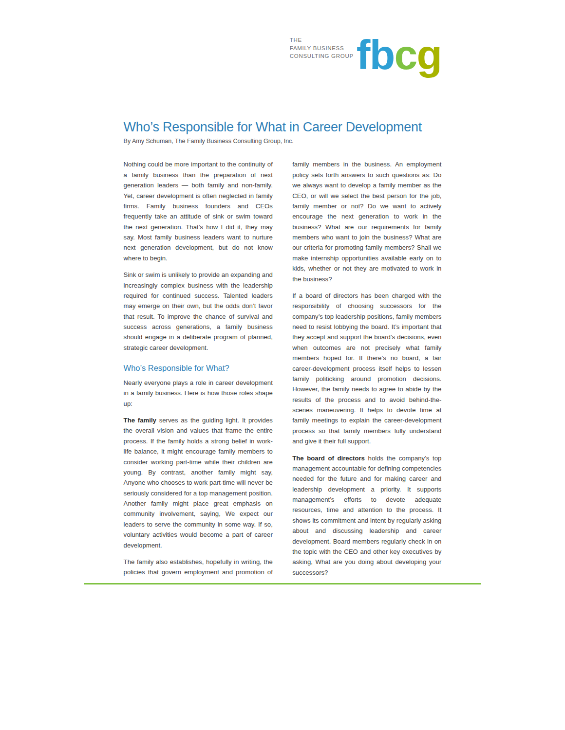THE
FAMILY BUSINESS
CONSULTING GROUP
fbcg
Who’s Responsible for What in Career Development
By Amy Schuman, The Family Business Consulting Group, Inc.
Nothing could be more important to the continuity of a family business than the preparation of next generation leaders — both family and non-family. Yet, career development is often neglected in family firms. Family business founders and CEOs frequently take an attitude of sink or swim toward the next generation. That’s how I did it, they may say. Most family business leaders want to nurture next generation development, but do not know where to begin.
Sink or swim is unlikely to provide an expanding and increasingly complex business with the leadership required for continued success. Talented leaders may emerge on their own, but the odds don’t favor that result. To improve the chance of survival and success across generations, a family business should engage in a deliberate program of planned, strategic career development.
Who’s Responsible for What?
Nearly everyone plays a role in career development in a family business. Here is how those roles shape up:
The family serves as the guiding light. It provides the overall vision and values that frame the entire process. If the family holds a strong belief in work-life balance, it might encourage family members to consider working part-time while their children are young. By contrast, another family might say, Anyone who chooses to work part-time will never be seriously considered for a top management position. Another family might place great emphasis on community involvement, saying, We expect our leaders to serve the community in some way. If so, voluntary activities would become a part of career development.
The family also establishes, hopefully in writing, the policies that govern employment and promotion of family members in the business. An employment policy sets forth answers to such questions as: Do we always want to develop a family member as the CEO, or will we select the best person for the job, family member or not? Do we want to actively encourage the next generation to work in the business? What are our requirements for family members who want to join the business? What are our criteria for promoting family members? Shall we make internship opportunities available early on to kids, whether or not they are motivated to work in the business?
If a board of directors has been charged with the responsibility of choosing successors for the company’s top leadership positions, family members need to resist lobbying the board. It’s important that they accept and support the board’s decisions, even when outcomes are not precisely what family members hoped for. If there’s no board, a fair career-development process itself helps to lessen family politicking around promotion decisions. However, the family needs to agree to abide by the results of the process and to avoid behind-the-scenes maneuvering. It helps to devote time at family meetings to explain the career-development process so that family members fully understand and give it their full support.
The board of directors holds the company’s top management accountable for defining competencies needed for the future and for making career and leadership development a priority. It supports management’s efforts to devote adequate resources, time and attention to the process. It shows its commitment and intent by regularly asking about and discussing leadership and career development. Board members regularly check in on the topic with the CEO and other key executives by asking, What are you doing about developing your successors?